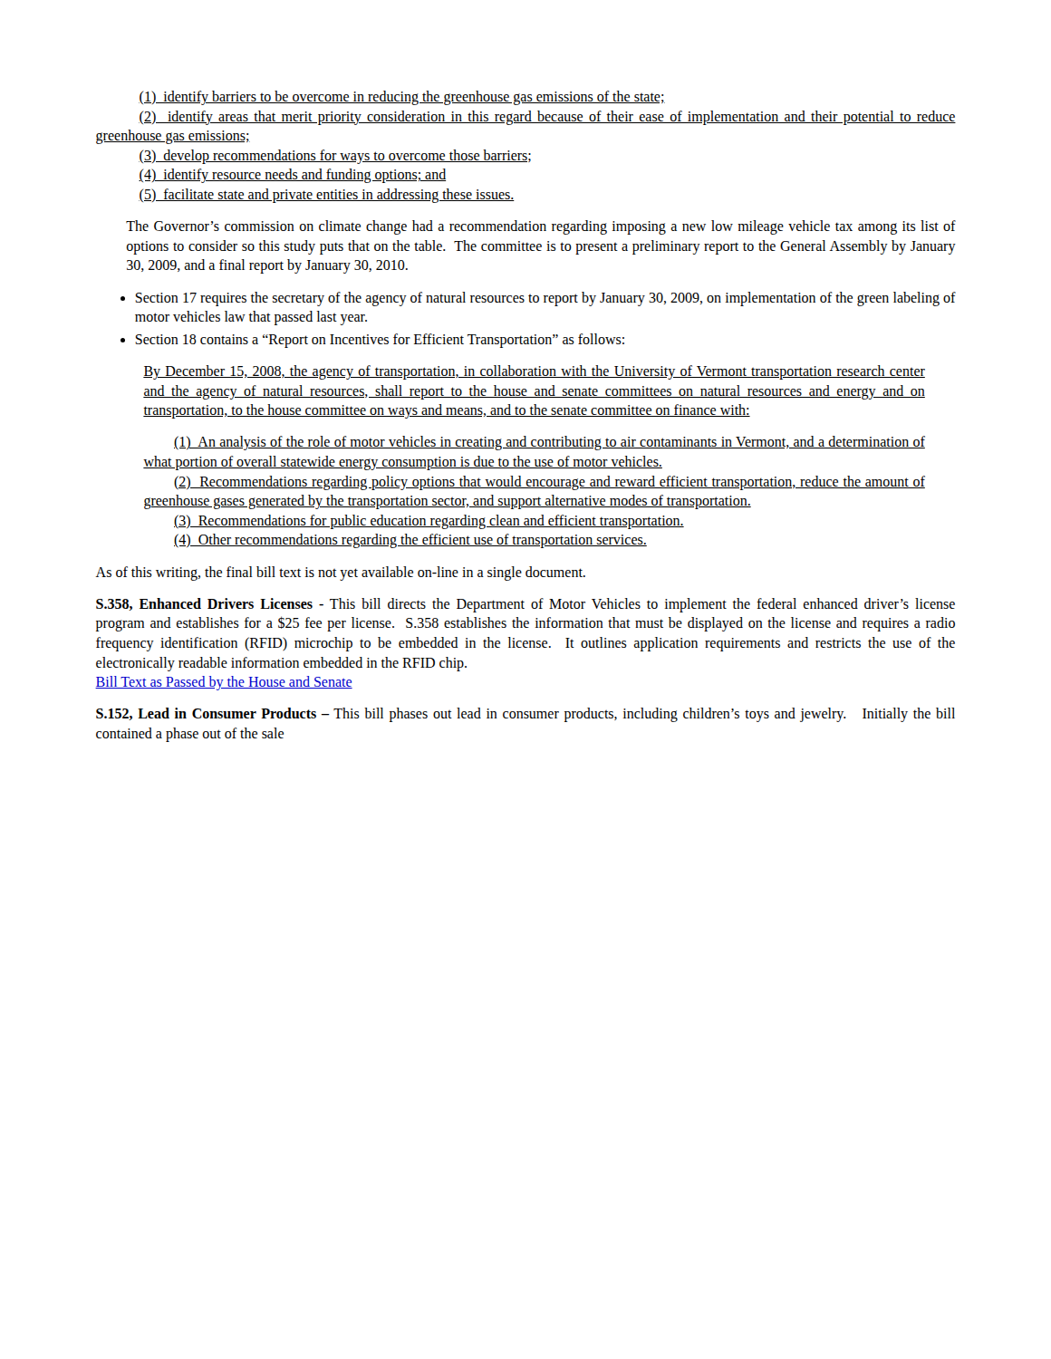(1) identify barriers to be overcome in reducing the greenhouse gas emissions of the state;
(2) identify areas that merit priority consideration in this regard because of their ease of implementation and their potential to reduce greenhouse gas emissions;
(3) develop recommendations for ways to overcome those barriers;
(4) identify resource needs and funding options; and
(5) facilitate state and private entities in addressing these issues.
The Governor’s commission on climate change had a recommendation regarding imposing a new low mileage vehicle tax among its list of options to consider so this study puts that on the table. The committee is to present a preliminary report to the General Assembly by January 30, 2009, and a final report by January 30, 2010.
Section 17 requires the secretary of the agency of natural resources to report by January 30, 2009, on implementation of the green labeling of motor vehicles law that passed last year.
Section 18 contains a “Report on Incentives for Efficient Transportation” as follows:
By December 15, 2008, the agency of transportation, in collaboration with the University of Vermont transportation research center and the agency of natural resources, shall report to the house and senate committees on natural resources and energy and on transportation, to the house committee on ways and means, and to the senate committee on finance with:
(1) An analysis of the role of motor vehicles in creating and contributing to air contaminants in Vermont, and a determination of what portion of overall statewide energy consumption is due to the use of motor vehicles.
(2) Recommendations regarding policy options that would encourage and reward efficient transportation, reduce the amount of greenhouse gases generated by the transportation sector, and support alternative modes of transportation.
(3) Recommendations for public education regarding clean and efficient transportation.
(4) Other recommendations regarding the efficient use of transportation services.
As of this writing, the final bill text is not yet available on-line in a single document.
S.358, Enhanced Drivers Licenses - This bill directs the Department of Motor Vehicles to implement the federal enhanced driver’s license program and establishes for a $25 fee per license. S.358 establishes the information that must be displayed on the license and requires a radio frequency identification (RFID) microchip to be embedded in the license. It outlines application requirements and restricts the use of the electronically readable information embedded in the RFID chip.
Bill Text as Passed by the House and Senate
S.152, Lead in Consumer Products – This bill phases out lead in consumer products, including children’s toys and jewelry. Initially the bill contained a phase out of the sale